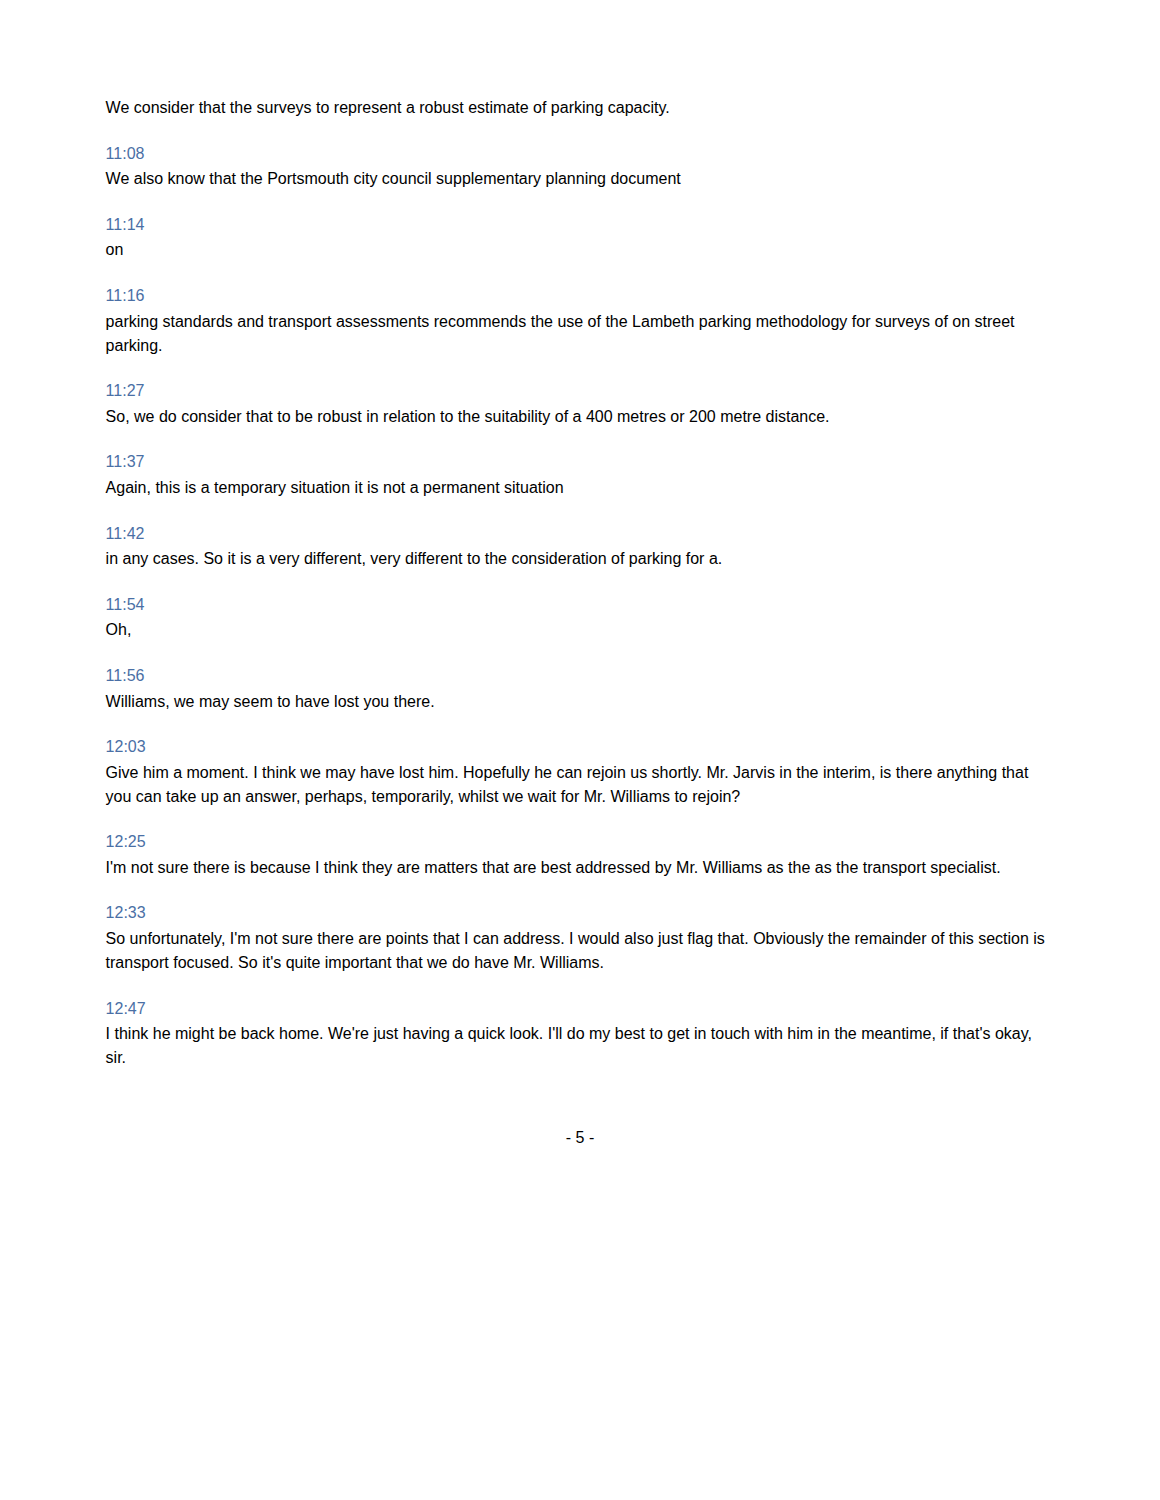We consider that the surveys to represent a robust estimate of parking capacity.
11:08
We also know that the Portsmouth city council supplementary planning document
11:14
on
11:16
parking standards and transport assessments recommends the use of the Lambeth parking methodology for surveys of on street parking.
11:27
So, we do consider that to be robust in relation to the suitability of a 400 metres or 200 metre distance.
11:37
Again, this is a temporary situation it is not a permanent situation
11:42
in any cases. So it is a very different, very different to the consideration of parking for a.
11:54
Oh,
11:56
Williams, we may seem to have lost you there.
12:03
Give him a moment. I think we may have lost him. Hopefully he can rejoin us shortly. Mr. Jarvis in the interim, is there anything that you can take up an answer, perhaps, temporarily, whilst we wait for Mr. Williams to rejoin?
12:25
I'm not sure there is because I think they are matters that are best addressed by Mr. Williams as the as the transport specialist.
12:33
So unfortunately, I'm not sure there are points that I can address. I would also just flag that. Obviously the remainder of this section is transport focused. So it's quite important that we do have Mr. Williams.
12:47
I think he might be back home. We're just having a quick look. I'll do my best to get in touch with him in the meantime, if that's okay, sir.
- 5 -